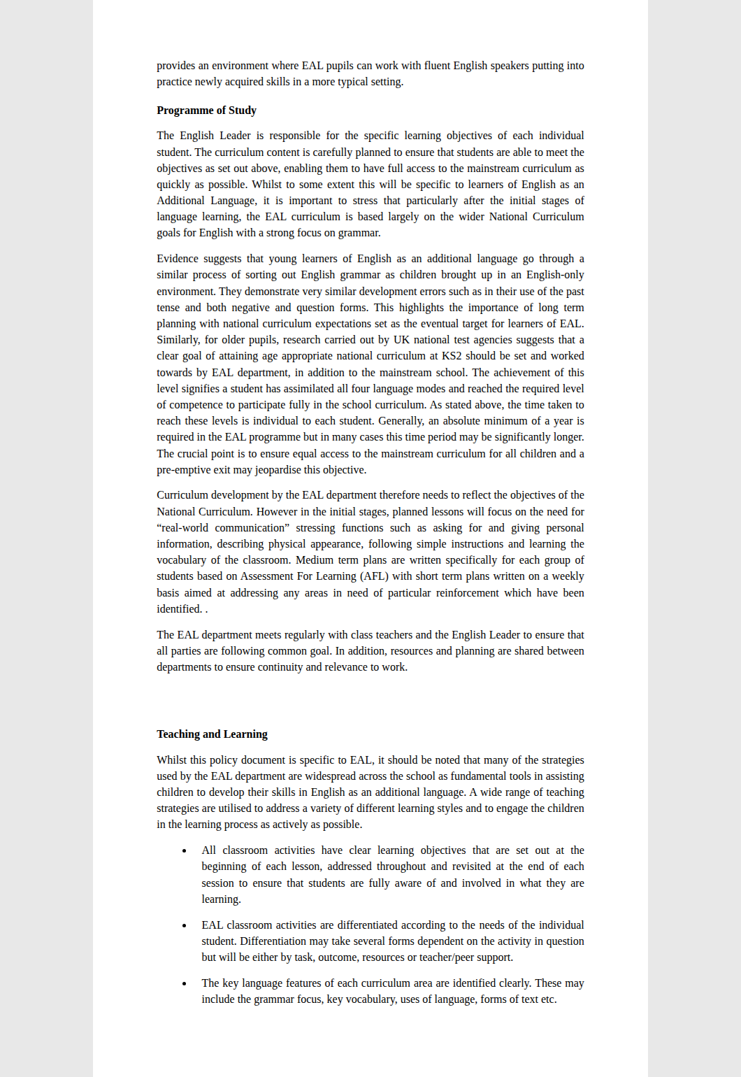provides an environment where EAL pupils can work with fluent English speakers putting into practice newly acquired skills in a more typical setting.
Programme of Study
The English Leader is responsible for the specific learning objectives of each individual student. The curriculum content is carefully planned to ensure that students are able to meet the objectives as set out above, enabling them to have full access to the mainstream curriculum as quickly as possible. Whilst to some extent this will be specific to learners of English as an Additional Language, it is important to stress that particularly after the initial stages of language learning, the EAL curriculum is based largely on the wider National Curriculum goals for English with a strong focus on grammar.
Evidence suggests that young learners of English as an additional language go through a similar process of sorting out English grammar as children brought up in an English-only environment. They demonstrate very similar development errors such as in their use of the past tense and both negative and question forms. This highlights the importance of long term planning with national curriculum expectations set as the eventual target for learners of EAL. Similarly, for older pupils, research carried out by UK national test agencies suggests that a clear goal of attaining age appropriate national curriculum at KS2 should be set and worked towards by EAL department, in addition to the mainstream school. The achievement of this level signifies a student has assimilated all four language modes and reached the required level of competence to participate fully in the school curriculum. As stated above, the time taken to reach these levels is individual to each student. Generally, an absolute minimum of a year is required in the EAL programme but in many cases this time period may be significantly longer. The crucial point is to ensure equal access to the mainstream curriculum for all children and a pre-emptive exit may jeopardise this objective.
Curriculum development by the EAL department therefore needs to reflect the objectives of the National Curriculum. However in the initial stages, planned lessons will focus on the need for “real-world communication” stressing functions such as asking for and giving personal information, describing physical appearance, following simple instructions and learning the vocabulary of the classroom. Medium term plans are written specifically for each group of students based on Assessment For Learning (AFL) with short term plans written on a weekly basis aimed at addressing any areas in need of particular reinforcement which have been identified. .
The EAL department meets regularly with class teachers and the English Leader to ensure that all parties are following common goal. In addition, resources and planning are shared between departments to ensure continuity and relevance to work.
Teaching and Learning
Whilst this policy document is specific to EAL, it should be noted that many of the strategies used by the EAL department are widespread across the school as fundamental tools in assisting children to develop their skills in English as an additional language. A wide range of teaching strategies are utilised to address a variety of different learning styles and to engage the children in the learning process as actively as possible.
All classroom activities have clear learning objectives that are set out at the beginning of each lesson, addressed throughout and revisited at the end of each session to ensure that students are fully aware of and involved in what they are learning.
EAL classroom activities are differentiated according to the needs of the individual student. Differentiation may take several forms dependent on the activity in question but will be either by task, outcome, resources or teacher/peer support.
The key language features of each curriculum area are identified clearly. These may include the grammar focus, key vocabulary, uses of language, forms of text etc.